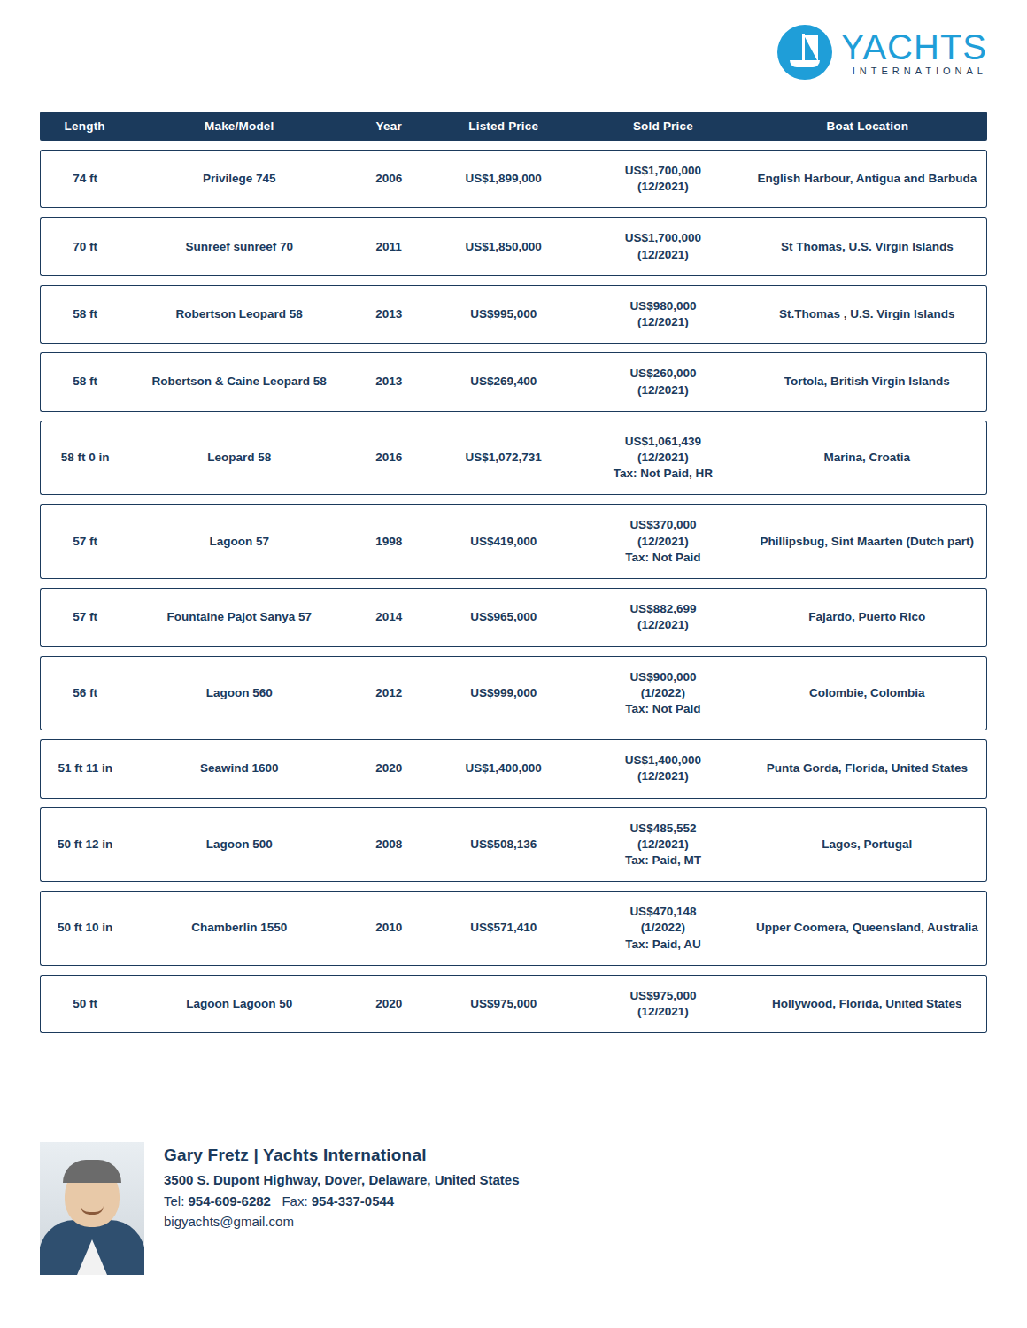YACHTS
INTERNATIONAL
| Length | Make/Model | Year | Listed Price | Sold Price | Boat Location |
| --- | --- | --- | --- | --- | --- |
| 74 ft | Privilege 745 | 2006 | US$1,899,000 | US$1,700,000 (12/2021) | English Harbour, Antigua and Barbuda |
| 70 ft | Sunreef sunreef 70 | 2011 | US$1,850,000 | US$1,700,000 (12/2021) | St Thomas, U.S. Virgin Islands |
| 58 ft | Robertson Leopard 58 | 2013 | US$995,000 | US$980,000 (12/2021) | St.Thomas , U.S. Virgin Islands |
| 58 ft | Robertson & Caine Leopard 58 | 2013 | US$269,400 | US$260,000 (12/2021) | Tortola, British Virgin Islands |
| 58 ft 0 in | Leopard 58 | 2016 | US$1,072,731 | US$1,061,439 (12/2021) Tax: Not Paid, HR | Marina, Croatia |
| 57 ft | Lagoon 57 | 1998 | US$419,000 | US$370,000 (12/2021) Tax: Not Paid | Phillipsbug, Sint Maarten (Dutch part) |
| 57 ft | Fountaine Pajot Sanya 57 | 2014 | US$965,000 | US$882,699 (12/2021) | Fajardo, Puerto Rico |
| 56 ft | Lagoon 560 | 2012 | US$999,000 | US$900,000 (1/2022) Tax: Not Paid | Colombie, Colombia |
| 51 ft 11 in | Seawind 1600 | 2020 | US$1,400,000 | US$1,400,000 (12/2021) | Punta Gorda, Florida, United States |
| 50 ft 12 in | Lagoon 500 | 2008 | US$508,136 | US$485,552 (12/2021) Tax: Paid, MT | Lagos, Portugal |
| 50 ft 10 in | Chamberlin 1550 | 2010 | US$571,410 | US$470,148 (1/2022) Tax: Paid, AU | Upper Coomera, Queensland, Australia |
| 50 ft | Lagoon Lagoon 50 | 2020 | US$975,000 | US$975,000 (12/2021) | Hollywood, Florida, United States |
Gary Fretz | Yachts International
3500 S. Dupont Highway, Dover, Delaware, United States
Tel: 954-609-6282 Fax: 954-337-0544
bigyachts@gmail.com